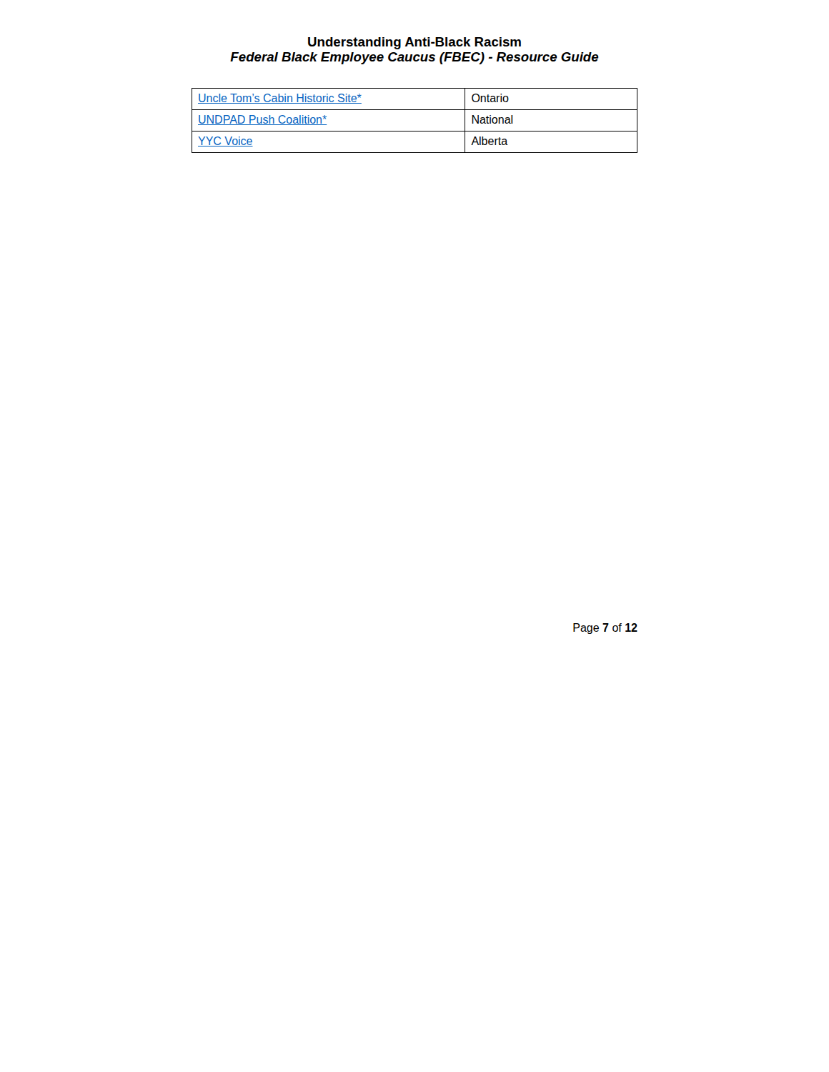Understanding Anti-Black Racism
Federal Black Employee Caucus (FBEC) - Resource Guide
| Uncle Tom’s Cabin Historic Site* | Ontario |
| UNDPAD Push Coalition* | National |
| YYC Voice | Alberta |
Page 7 of 12